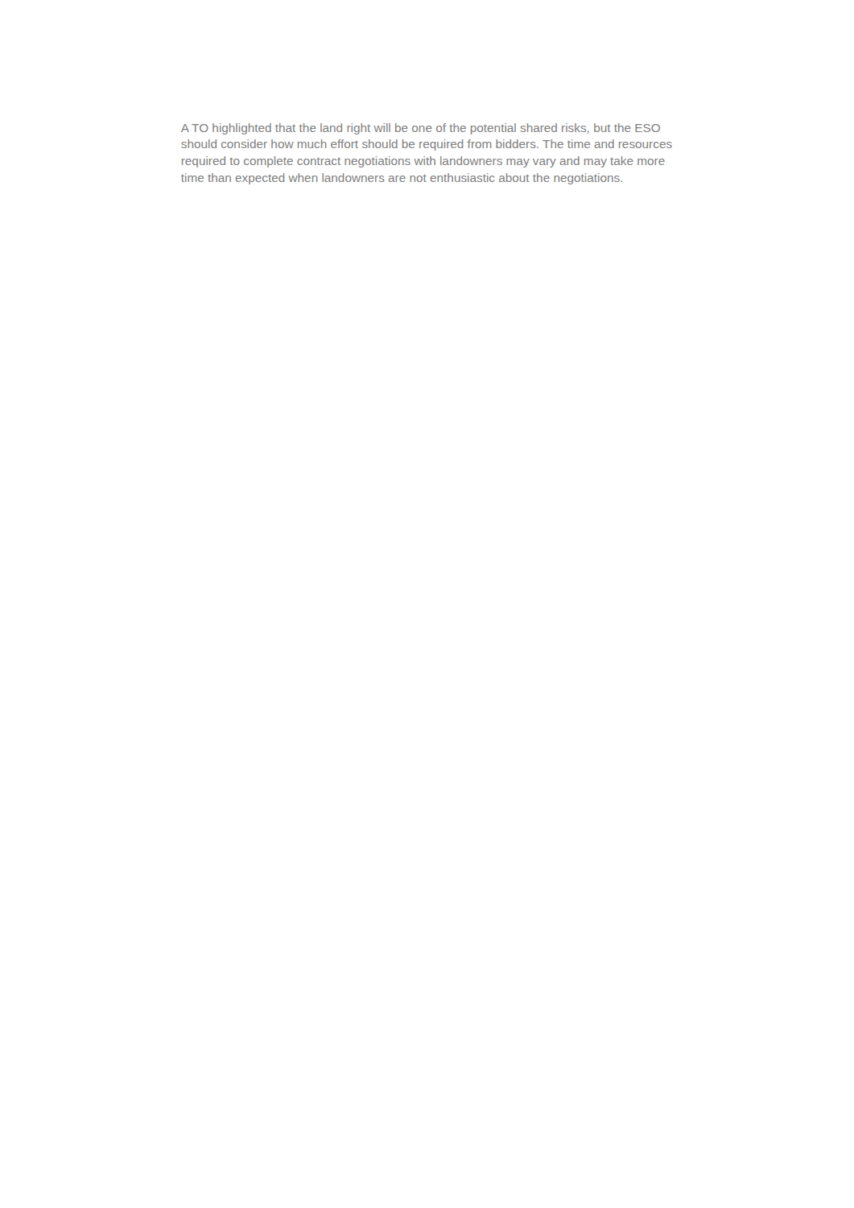A TO highlighted that the land right will be one of the potential shared risks, but the ESO should consider how much effort should be required from bidders. The time and resources required to complete contract negotiations with landowners may vary and may take more time than expected when landowners are not enthusiastic about the negotiations.